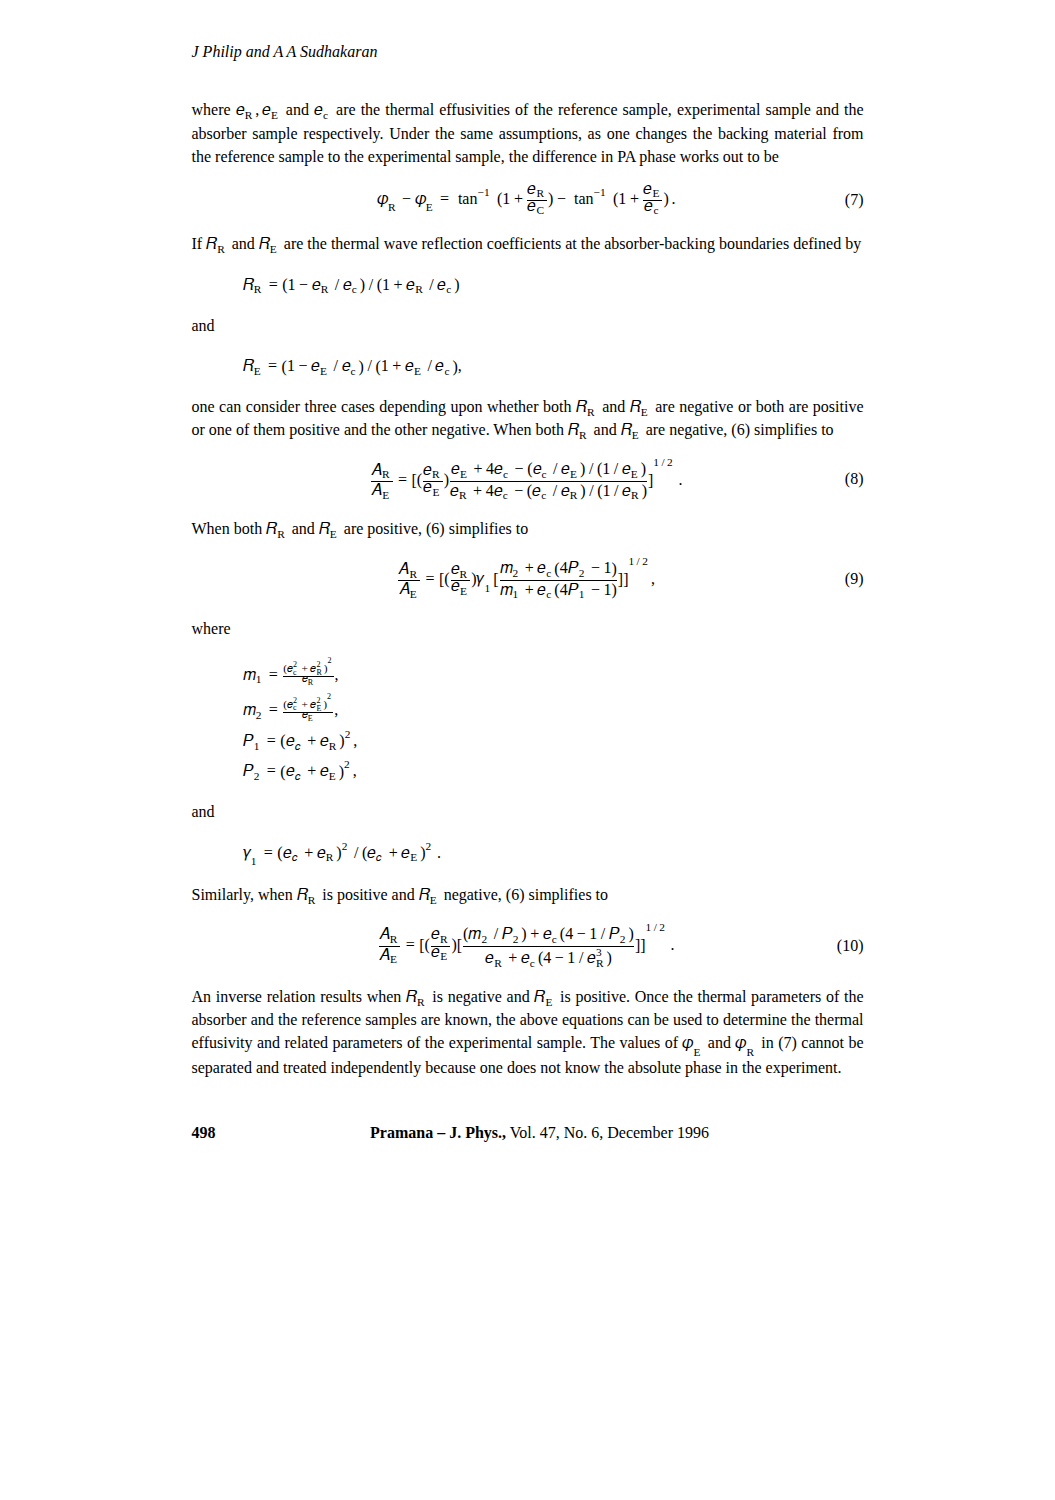J Philip and A A Sudhakaran
where eR,eE and ec are the thermal effusivities of the reference sample, experimental sample and the absorber sample respectively. Under the same assumptions, as one changes the backing material from the reference sample to the experimental sample, the difference in PA phase works out to be
φR − φE = tan−1 ( 1+eReC ) − tan−1 ( 1+eEec ) . (7)
If RR and RE are the thermal wave reflection coefficients at the absorber-backing boundaries defined by
RR = (1−eR/ec) / (1+eR/ec)
and
RE = (1−eE/ec) / (1+eE/ec) ,
one can consider three cases depending upon whether both RR and RE are negative or both are positive or one of them positive and the other negative. When both RR and RE are negative, (6) simplifies to
ARAE = [ (eReE) eE+4ec−(ec/eE)/(1/eE) eR+4ec−(ec/eR)/(1/eR) ] 1/2 . (8)
When both RR and RE are positive, (6) simplifies to
ARAE = [ (eReE) γ1 [ m2+ec(4P2−1) m1+ec(4P1−1) ] ] 1/2 , (9)
where
m1 = (ec2+eR2)2 eR ,
m2 = (ec2+eE2)2 eE ,
P1 = (ec+eR)2 ,
P2 = (ec+eE)2 ,
and
γ1 = (ec+eR)2 / (ec+eE)2 .
Similarly, when RR is positive and RE negative, (6) simplifies to
ARAE = [ (eReE) [ (m2/P2)+ec(4−1/P2) eR+ec(4−1/eR3) ] ] 1/2 . (10)
An inverse relation results when RR is negative and RE is positive. Once the thermal parameters of the absorber and the reference samples are known, the above equations can be used to determine the thermal effusivity and related parameters of the experimental sample. The values of φE and φR in (7) cannot be separated and treated independently because one does not know the absolute phase in the experiment.
498 Pramana – J. Phys., Vol. 47, No. 6, December 1996